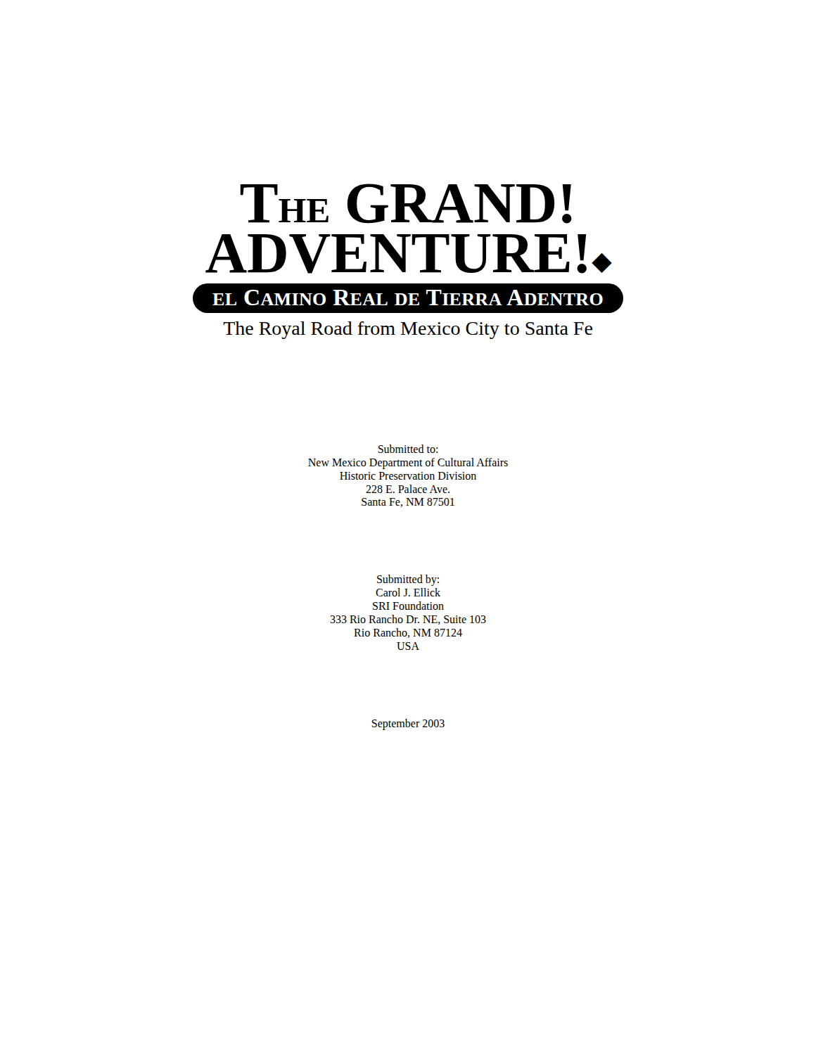THE GRAND!
ADVENTURE!◆
EL CAMINO REAL DE TIERRA ADENTRO
The Royal Road from Mexico City to Santa Fe
Submitted to:
New Mexico Department of Cultural Affairs
Historic Preservation Division
228 E. Palace Ave.
Santa Fe, NM 87501
Submitted by:
Carol J. Ellick
SRI Foundation
333 Rio Rancho Dr. NE, Suite 103
Rio Rancho, NM 87124
USA
September 2003